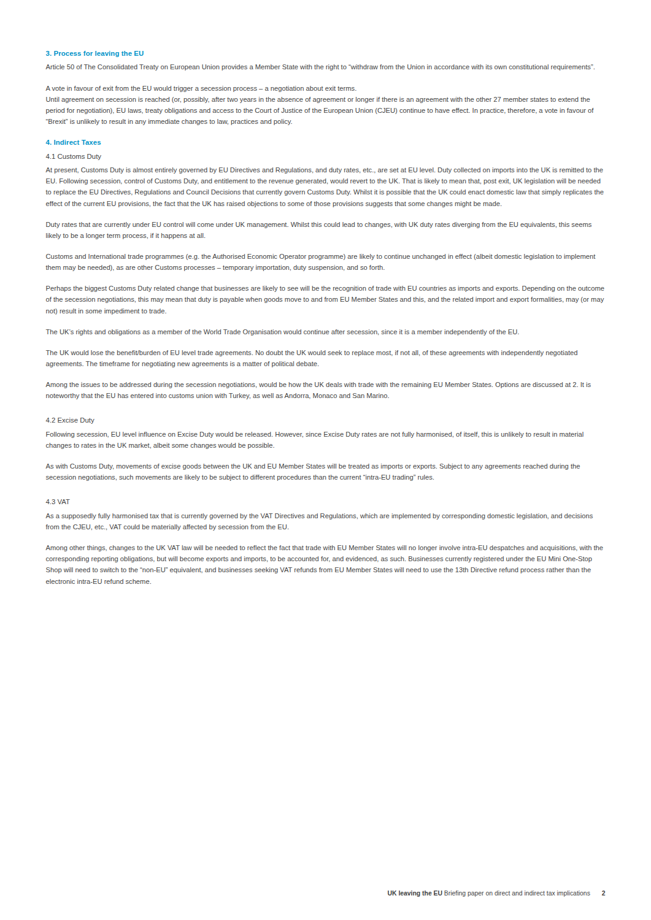3. Process for leaving the EU
Article 50 of The Consolidated Treaty on European Union provides a Member State with the right to “withdraw from the Union in accordance with its own constitutional requirements”.
A vote in favour of exit from the EU would trigger a secession process – a negotiation about exit terms.
Until agreement on secession is reached (or, possibly, after two years in the absence of agreement or longer if there is an agreement with the other 27 member states to extend the period for negotiation), EU laws, treaty obligations and access to the Court of Justice of the European Union (CJEU) continue to have effect. In practice, therefore, a vote in favour of “Brexit” is unlikely to result in any immediate changes to law, practices and policy.
4. Indirect Taxes
4.1 Customs Duty
At present, Customs Duty is almost entirely governed by EU Directives and Regulations, and duty rates, etc., are set at EU level. Duty collected on imports into the UK is remitted to the EU. Following secession, control of Customs Duty, and entitlement to the revenue generated, would revert to the UK. That is likely to mean that, post exit, UK legislation will be needed to replace the EU Directives, Regulations and Council Decisions that currently govern Customs Duty. Whilst it is possible that the UK could enact domestic law that simply replicates the effect of the current EU provisions, the fact that the UK has raised objections to some of those provisions suggests that some changes might be made.
Duty rates that are currently under EU control will come under UK management. Whilst this could lead to changes, with UK duty rates diverging from the EU equivalents, this seems likely to be a longer term process, if it happens at all.
Customs and International trade programmes (e.g. the Authorised Economic Operator programme) are likely to continue unchanged in effect (albeit domestic legislation to implement them may be needed), as are other Customs processes – temporary importation, duty suspension, and so forth.
Perhaps the biggest Customs Duty related change that businesses are likely to see will be the recognition of trade with EU countries as imports and exports. Depending on the outcome of the secession negotiations, this may mean that duty is payable when goods move to and from EU Member States and this, and the related import and export formalities, may (or may not) result in some impediment to trade.
The UK’s rights and obligations as a member of the World Trade Organisation would continue after secession, since it is a member independently of the EU.
The UK would lose the benefit/burden of EU level trade agreements. No doubt the UK would seek to replace most, if not all, of these agreements with independently negotiated agreements. The timeframe for negotiating new agreements is a matter of political debate.
Among the issues to be addressed during the secession negotiations, would be how the UK deals with trade with the remaining EU Member States. Options are discussed at 2. It is noteworthy that the EU has entered into customs union with Turkey, as well as Andorra, Monaco and San Marino.
4.2 Excise Duty
Following secession, EU level influence on Excise Duty would be released. However, since Excise Duty rates are not fully harmonised, of itself, this is unlikely to result in material changes to rates in the UK market, albeit some changes would be possible.
As with Customs Duty, movements of excise goods between the UK and EU Member States will be treated as imports or exports. Subject to any agreements reached during the secession negotiations, such movements are likely to be subject to different procedures than the current “intra-EU trading” rules.
4.3 VAT
As a supposedly fully harmonised tax that is currently governed by the VAT Directives and Regulations, which are implemented by corresponding domestic legislation, and decisions from the CJEU, etc., VAT could be materially affected by secession from the EU.
Among other things, changes to the UK VAT law will be needed to reflect the fact that trade with EU Member States will no longer involve intra-EU despatches and acquisitions, with the corresponding reporting obligations, but will become exports and imports, to be accounted for, and evidenced, as such. Businesses currently registered under the EU Mini One-Stop Shop will need to switch to the “non-EU” equivalent, and businesses seeking VAT refunds from EU Member States will need to use the 13th Directive refund process rather than the electronic intra-EU refund scheme.
UK leaving the EU Briefing paper on direct and indirect tax implications 2